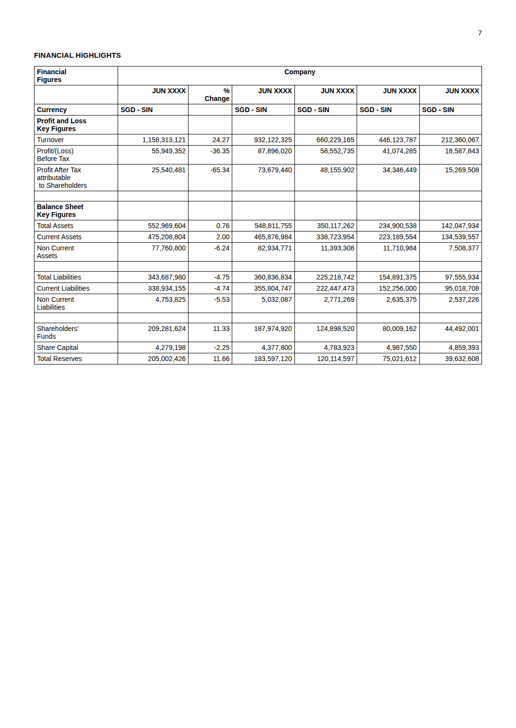7
FINANCIAL HIGHLIGHTS
| Financial Figures | Company |
| --- | --- |
| | JUN XXXX | % Change | JUN XXXX | JUN XXXX | JUN XXXX | JUN XXXX |
| Currency | SGD - SIN | | SGD - SIN | SGD - SIN | SGD - SIN | SGD - SIN |
| Profit and Loss Key Figures | | | | | | |
| Turnover | 1,158,313,121 | 24.27 | 932,122,325 | 660,229,165 | 446,123,787 | 212,360,067 |
| Profit/(Loss) Before Tax | 55,949,352 | -36.35 | 87,896,020 | 58,552,735 | 41,074,285 | 18,587,843 |
| Profit After Tax attributable to Shareholders | 25,540,481 | -65.34 | 73,679,440 | 48,155,902 | 34,346,449 | 15,269,508 |
| Balance Sheet Key Figures | | | | | | |
| Total Assets | 552,969,604 | 0.76 | 548,811,755 | 350,117,262 | 234,900,538 | 142,047,934 |
| Current Assets | 475,208,804 | 2.00 | 465,876,984 | 338,723,954 | 223,189,554 | 134,539,557 |
| Non Current Assets | 77,760,800 | -6.24 | 82,934,771 | 11,393,308 | 11,710,984 | 7,508,377 |
| Total Liabilities | 343,687,980 | -4.75 | 360,836,834 | 225,218,742 | 154,891,375 | 97,555,934 |
| Current Liabilities | 338,934,155 | -4.74 | 355,804,747 | 222,447,473 | 152,256,000 | 95,018,708 |
| Non Current Liabilities | 4,753,825 | -5.53 | 5,032,087 | 2,771,269 | 2,635,375 | 2,537,226 |
| Shareholders' Funds | 209,281,624 | 11.33 | 187,974,920 | 124,898,520 | 80,009,162 | 44,492,001 |
| Share Capital | 4,279,198 | -2.25 | 4,377,800 | 4,783,923 | 4,987,550 | 4,859,393 |
| Total Reserves | 205,002,426 | 11.66 | 183,597,120 | 120,114,597 | 75,021,612 | 39,632,608 |